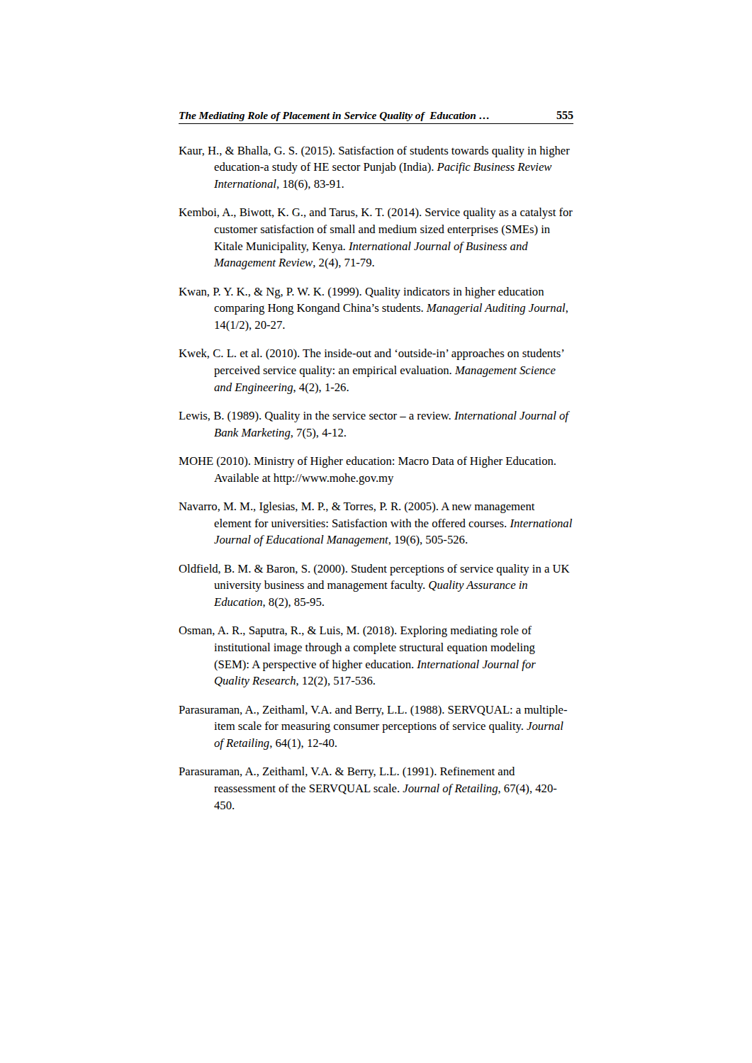The Mediating Role of Placement in Service Quality of Education … 555
Kaur, H., & Bhalla, G. S. (2015). Satisfaction of students towards quality in higher education-a study of HE sector Punjab (India). Pacific Business Review International, 18(6), 83-91.
Kemboi, A., Biwott, K. G., and Tarus, K. T. (2014). Service quality as a catalyst for customer satisfaction of small and medium sized enterprises (SMEs) in Kitale Municipality, Kenya. International Journal of Business and Management Review, 2(4), 71-79.
Kwan, P. Y. K., & Ng, P. W. K. (1999). Quality indicators in higher education comparing Hong Kongand China’s students. Managerial Auditing Journal, 14(1/2), 20-27.
Kwek, C. L. et al. (2010). The inside-out and ‘outside-in’ approaches on students’ perceived service quality: an empirical evaluation. Management Science and Engineering, 4(2), 1-26.
Lewis, B. (1989). Quality in the service sector – a review. International Journal of Bank Marketing, 7(5), 4-12.
MOHE (2010). Ministry of Higher education: Macro Data of Higher Education. Available at http://www.mohe.gov.my
Navarro, M. M., Iglesias, M. P., & Torres, P. R. (2005). A new management element for universities: Satisfaction with the offered courses. International Journal of Educational Management, 19(6), 505-526.
Oldfield, B. M. & Baron, S. (2000). Student perceptions of service quality in a UK university business and management faculty. Quality Assurance in Education, 8(2), 85-95.
Osman, A. R., Saputra, R., & Luis, M. (2018). Exploring mediating role of institutional image through a complete structural equation modeling (SEM): A perspective of higher education. International Journal for Quality Research, 12(2), 517-536.
Parasuraman, A., Zeithaml, V.A. and Berry, L.L. (1988). SERVQUAL: a multiple-item scale for measuring consumer perceptions of service quality. Journal of Retailing, 64(1), 12-40.
Parasuraman, A., Zeithaml, V.A. & Berry, L.L. (1991). Refinement and reassessment of the SERVQUAL scale. Journal of Retailing, 67(4), 420-450.